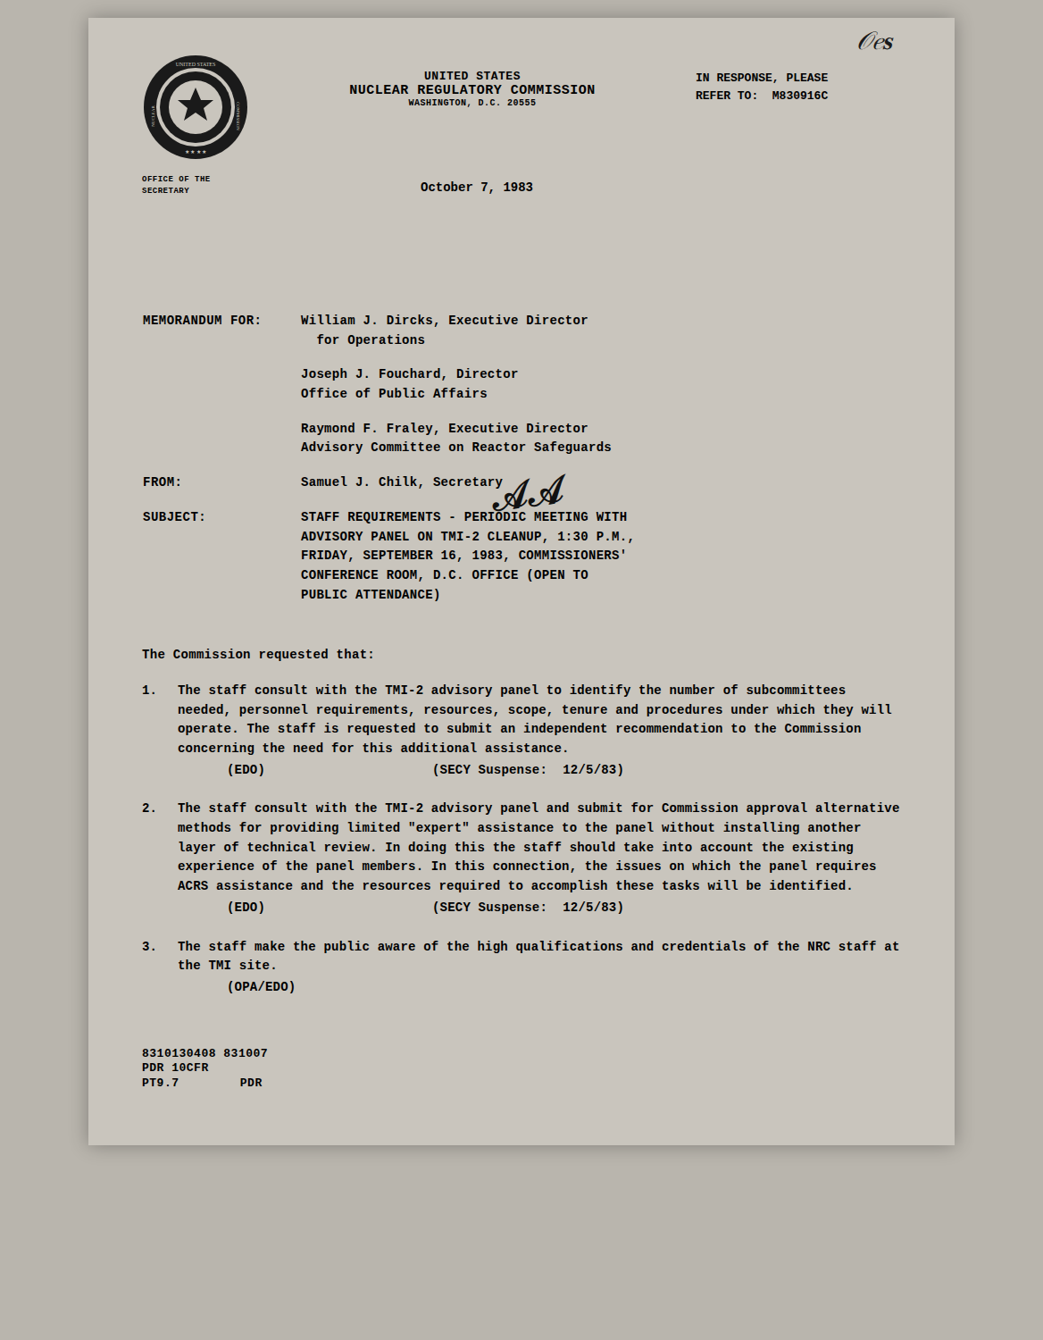𝒪𝑒𝐬
UNITED STATES ★ ★ ★ ★ NUCLEAR COMMISSION
UNITED STATES
NUCLEAR REGULATORY COMMISSION
WASHINGTON, D.C. 20555
IN RESPONSE, PLEASE
REFER TO: M830916C
October 7, 1983
OFFICE OF THE
SECRETARY
| MEMORANDUM FOR: | William J. Dircks, Executive Director for Operations |
| | Joseph J. Fouchard, Director Office of Public Affairs |
| | Raymond F. Fraley, Executive Director Advisory Committee on Reactor Safeguards |
| FROM: | Samuel J. Chilk, Secretary 𝒜𝒜 |
| SUBJECT: | STAFF REQUIREMENTS - PERIODIC MEETING WITH ADVISORY PANEL ON TMI-2 CLEANUP, 1:30 P.M., FRIDAY, SEPTEMBER 16, 1983, COMMISSIONERS' CONFERENCE ROOM, D.C. OFFICE (OPEN TO PUBLIC ATTENDANCE) |
The Commission requested that:
1. The staff consult with the TMI-2 advisory panel to identify the number of subcommittees needed, personnel requirements, resources, scope, tenure and procedures under which they will operate. The staff is requested to submit an independent recommendation to the Commission concerning the need for this additional assistance.
(EDO) (SECY Suspense: 12/5/83)
2. The staff consult with the TMI-2 advisory panel and submit for Commission approval alternative methods for providing limited "expert" assistance to the panel without installing another layer of technical review. In doing this the staff should take into account the existing experience of the panel members. In this connection, the issues on which the panel requires ACRS assistance and the resources required to accomplish these tasks will be identified.
(EDO) (SECY Suspense: 12/5/83)
3. The staff make the public aware of the high qualifications and credentials of the NRC staff at the TMI site.
(OPA/EDO)
8310130408 831007
PDR 10CFR
PT9.7 PDR